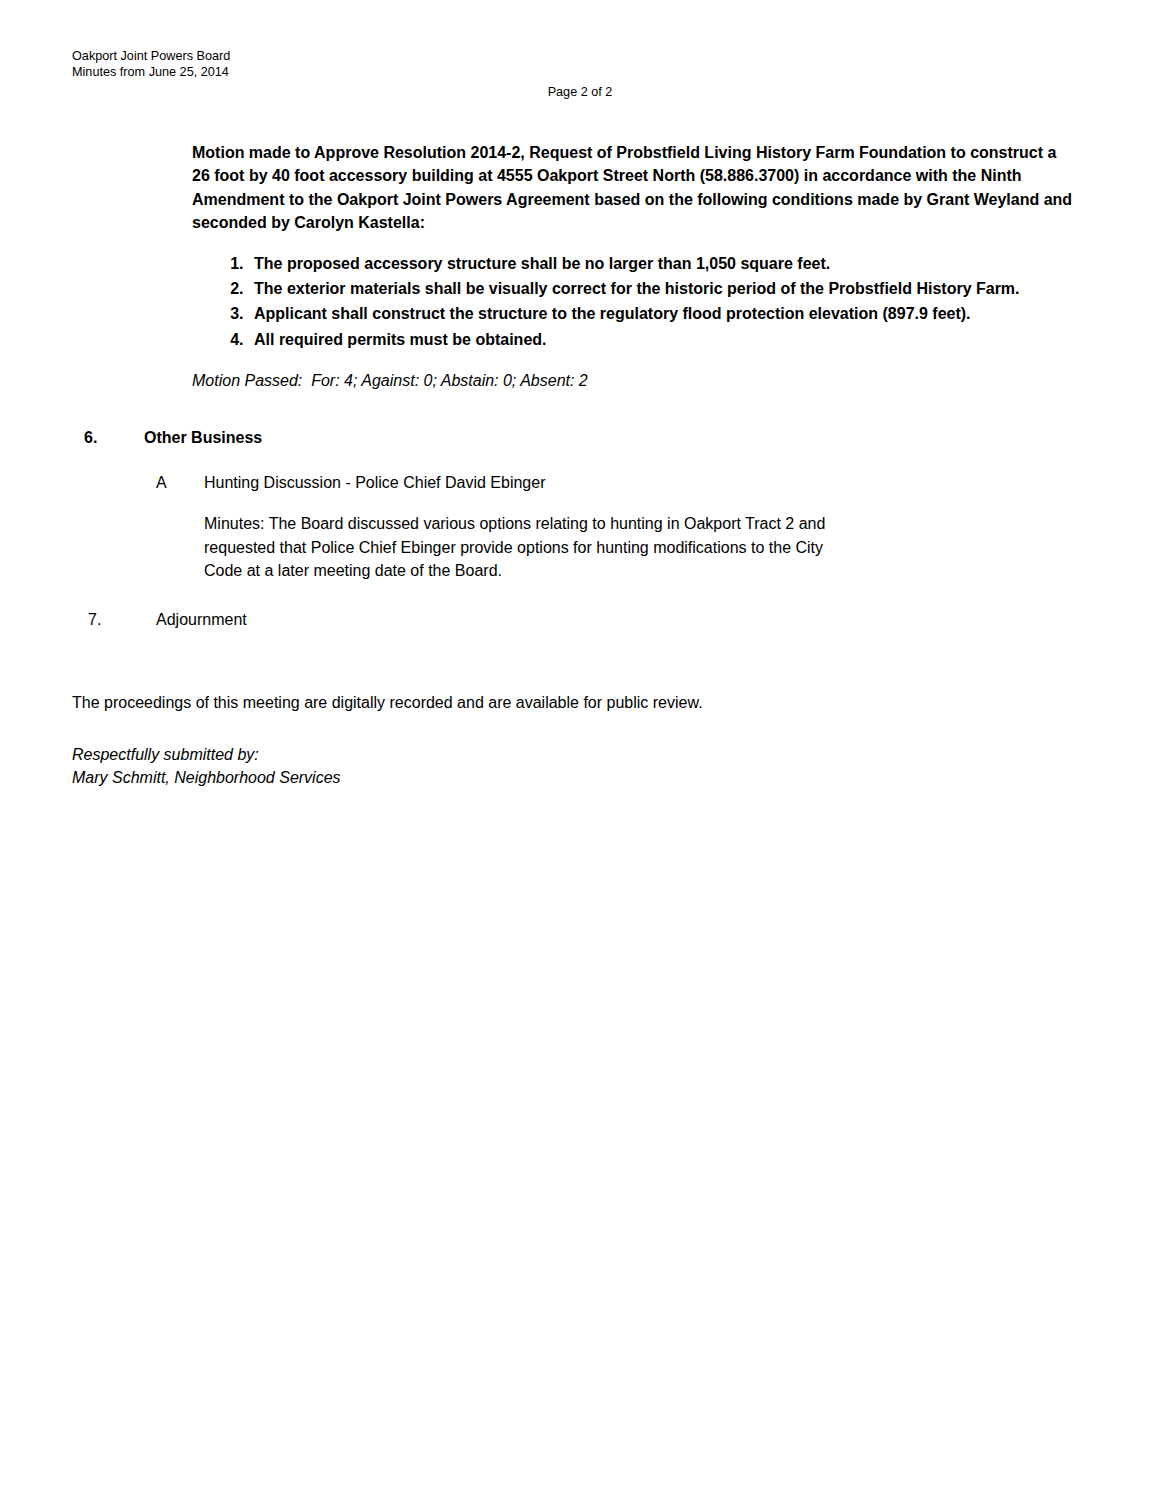Oakport Joint Powers Board
Minutes from June 25, 2014
Page 2 of 2
Motion made to Approve Resolution 2014-2, Request of Probstfield Living History Farm Foundation to construct a 26 foot by 40 foot accessory building at 4555 Oakport Street North (58.886.3700) in accordance with the Ninth Amendment to the Oakport Joint Powers Agreement based on the following conditions made by Grant Weyland and seconded by Carolyn Kastella:
The proposed accessory structure shall be no larger than 1,050 square feet.
The exterior materials shall be visually correct for the historic period of the Probstfield History Farm.
Applicant shall construct the structure to the regulatory flood protection elevation (897.9 feet).
All required permits must be obtained.
Motion Passed: For: 4; Against: 0; Abstain: 0; Absent: 2
6. Other Business
AHunting Discussion - Police Chief David Ebinger
Minutes: The Board discussed various options relating to hunting in Oakport Tract 2 and requested that Police Chief Ebinger provide options for hunting modifications to the City Code at a later meeting date of the Board.
7. Adjournment
The proceedings of this meeting are digitally recorded and are available for public review.
Respectfully submitted by:
Mary Schmitt, Neighborhood Services